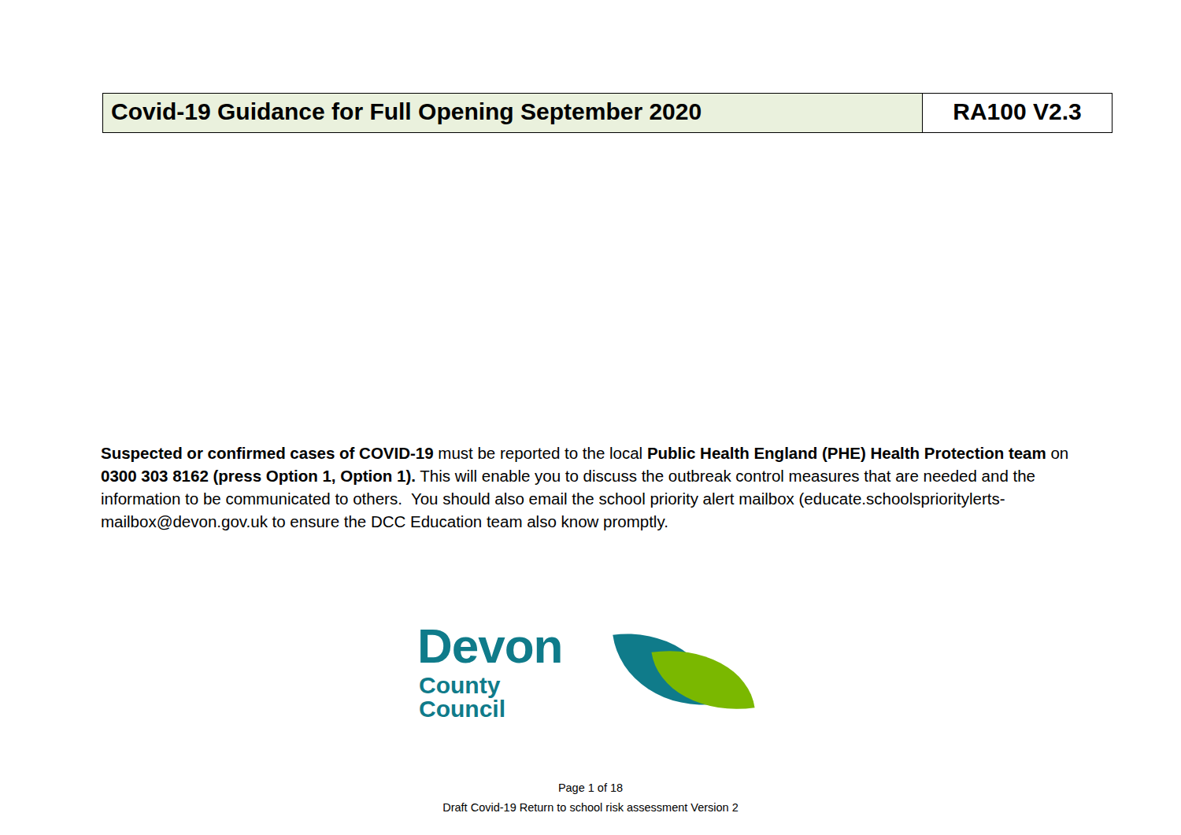| Covid-19 Guidance for Full Opening September 2020 | RA100 V2.3 |
Suspected or confirmed cases of COVID-19 must be reported to the local Public Health England (PHE) Health Protection team on 0300 303 8162 (press Option 1, Option 1). This will enable you to discuss the outbreak control measures that are needed and the information to be communicated to others. You should also email the school priority alert mailbox (educate.schoolsprioritylerts-mailbox@devon.gov.uk to ensure the DCC Education team also know promptly.
Devon County Council
Page 1 of 18
Draft Covid-19 Return to school risk assessment Version 2